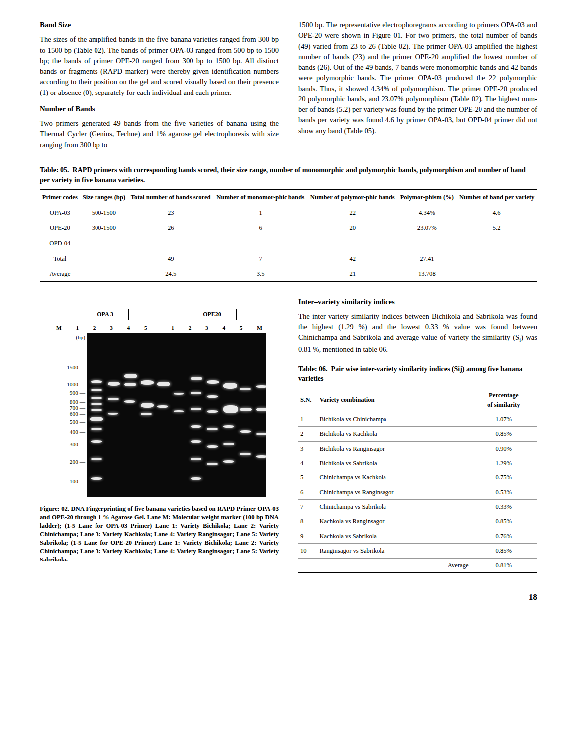Band Size
The sizes of the amplified bands in the five banana varieties ranged from 300 bp to 1500 bp (Table 02). The bands of primer OPA-03 ranged from 500 bp to 1500 bp; the bands of primer OPE-20 ranged from 300 bp to 1500 bp. All distinct bands or fragments (RAPD marker) were thereby given identification numbers according to their position on the gel and scored visually based on their presence (1) or absence (0), separately for each individual and each primer.
Number of Bands
Two primers generated 49 bands from the five varieties of banana using the Thermal Cycler (Genius, Techne) and 1% agarose gel electrophoresis with size ranging from 300 bp to
1500 bp. The representative electrophoregrams according to primers OPA-03 and OPE-20 were shown in Figure 01. For two primers, the total number of bands (49) varied from 23 to 26 (Table 02). The primer OPA-03 amplified the highest number of bands (23) and the primer OPE-20 amplified the lowest number of bands (26). Out of the 49 bands, 7 bands were monomorphic bands and 42 bands were polymorphic bands. The primer OPA-03 produced the 22 polymorphic bands. Thus, it showed 4.34% of polymorphism. The primer OPE-20 produced 20 polymorphic bands, and 23.07% polymorphism (Table 02). The highest number of bands (5.2) per variety was found by the primer OPE-20 and the number of bands per variety was found 4.6 by primer OPA-03, but OPD-04 primer did not show any band (Table 05).
Table: 05. RAPD primers with corresponding bands scored, their size range, number of monomorphic and polymorphic bands, polymorphism and number of band per variety in five banana varieties.
| Primer codes | Size ranges (bp) | Total number of bands scored | Number of monomor-phic bands | Number of polymor-phic bands | Polymor-phism (%) | Number of band per variety |
| --- | --- | --- | --- | --- | --- | --- |
| OPA-03 | 500-1500 | 23 | 1 | 22 | 4.34% | 4.6 |
| OPE-20 | 300-1500 | 26 | 6 | 20 | 23.07% | 5.2 |
| OPD-04 | - | - | - | - | - | - |
| Total | | 49 | 7 | 42 | 27.41 | |
| Average | | 24.5 | 3.5 | 21 | 13.708 | |
OPA 3 OPE20
M 12345 12345 M
(bp)
1500 —
1000 —
900 —
800 —
700 —
600 —
500 —
400 —
300 —
200 —
100 —
Figure: 02. DNA Fingerprinting of five banana varieties based on RAPD Primer OPA-03 and OPE-20 through 1 % Agarose Gel. Lane M: Molecular weight marker (100 bp DNA ladder); (1-5 Lane for OPA-03 Primer) Lane 1: Variety Bichikola; Lane 2: Variety Chinichampa; Lane 3: Variety Kachkola; Lane 4: Variety Ranginsagor; Lane 5: Variety Sabrikola; (1-5 Lane for OPE-20 Primer) Lane 1: Variety Bichikola; Lane 2: Variety Chinichampa; Lane 3: Variety Kachkola; Lane 4: Variety Ranginsagor; Lane 5: Variety Sabrikola.
Inter–variety similarity indices
The inter variety similarity indices between Bichikola and Sabrikola was found the highest (1.29 %) and the lowest 0.33 % value was found between Chinichampa and Sabrikola and average value of variety the similarity (Si) was 0.81 %, mentioned in table 06.
Table: 06. Pair wise inter-variety similarity indices (Sij) among five banana varieties
| S.N. | Variety combination | Percentage of similarity |
| --- | --- | --- |
| 1 | Bichikola vs Chinichampa | 1.07% |
| 2 | Bichikola vs Kachkola | 0.85% |
| 3 | Bichikola vs Ranginsagor | 0.90% |
| 4 | Bichikola vs Sabrikola | 1.29% |
| 5 | Chinichampa vs Kachkola | 0.75% |
| 6 | Chinichampa vs Ranginsagor | 0.53% |
| 7 | Chinichampa vs Sabrikola | 0.33% |
| 8 | Kachkola vs Ranginsagor | 0.85% |
| 9 | Kachkola vs Sabrikola | 0.76% |
| 10 | Ranginsagor vs Sabrikola | 0.85% |
| | Average | 0.81% |
18